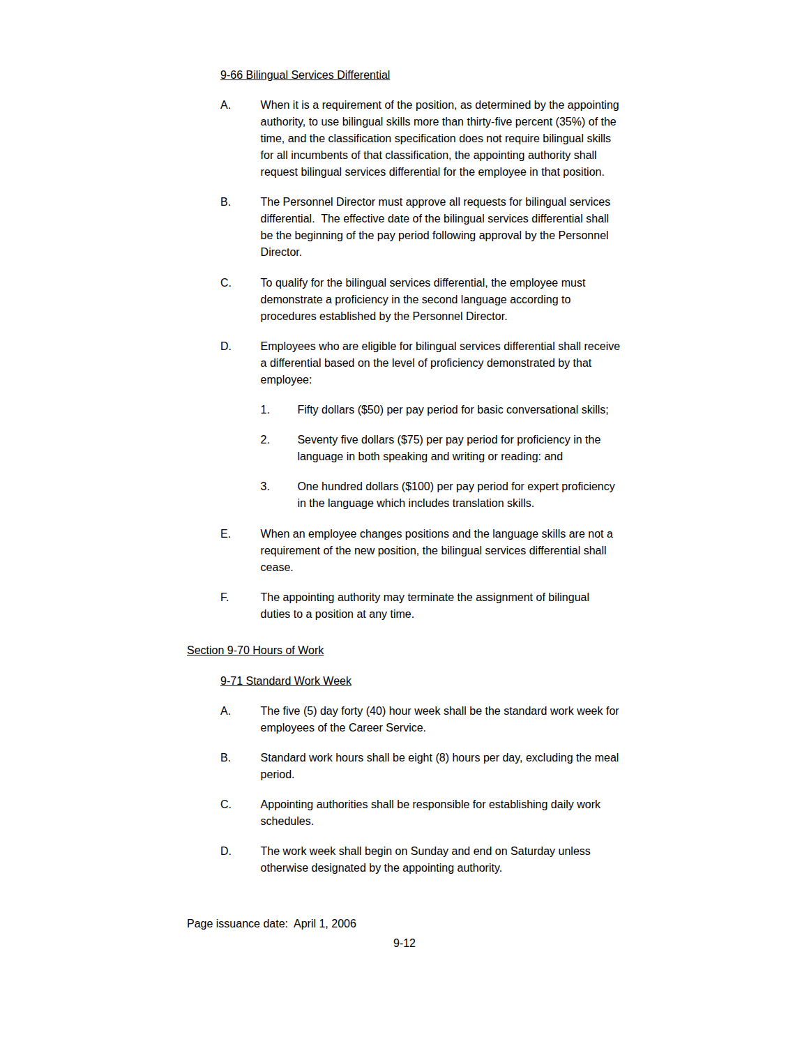9-66 Bilingual Services Differential
A. When it is a requirement of the position, as determined by the appointing authority, to use bilingual skills more than thirty-five percent (35%) of the time, and the classification specification does not require bilingual skills for all incumbents of that classification, the appointing authority shall request bilingual services differential for the employee in that position.
B. The Personnel Director must approve all requests for bilingual services differential. The effective date of the bilingual services differential shall be the beginning of the pay period following approval by the Personnel Director.
C. To qualify for the bilingual services differential, the employee must demonstrate a proficiency in the second language according to procedures established by the Personnel Director.
D. Employees who are eligible for bilingual services differential shall receive a differential based on the level of proficiency demonstrated by that employee:
1. Fifty dollars ($50) per pay period for basic conversational skills;
2. Seventy five dollars ($75) per pay period for proficiency in the language in both speaking and writing or reading: and
3. One hundred dollars ($100) per pay period for expert proficiency in the language which includes translation skills.
E. When an employee changes positions and the language skills are not a requirement of the new position, the bilingual services differential shall cease.
F. The appointing authority may terminate the assignment of bilingual duties to a position at any time.
Section 9-70 Hours of Work
9-71 Standard Work Week
A. The five (5) day forty (40) hour week shall be the standard work week for employees of the Career Service.
B. Standard work hours shall be eight (8) hours per day, excluding the meal period.
C. Appointing authorities shall be responsible for establishing daily work schedules.
D. The work week shall begin on Sunday and end on Saturday unless otherwise designated by the appointing authority.
Page issuance date: April 1, 2006
9-12